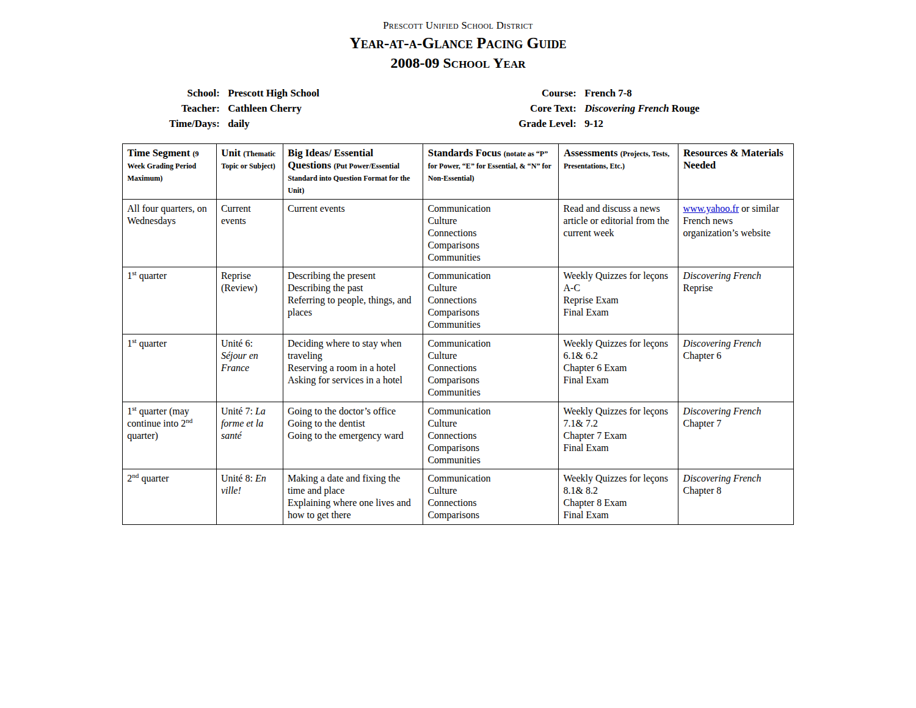Prescott Unified School District
Year-at-a-Glance Pacing Guide
2008-09 School Year
| School: | Prescott High School | | Course: | French 7-8 |
| Teacher: | Cathleen Cherry | | Core Text: | Discovering French Rouge |
| Time/Days: | daily | | Grade Level: | 9-12 |
| Time Segment (9 Week Grading Period Maximum) | Unit (Thematic Topic or Subject) | Big Ideas/ Essential Questions (Put Power/Essential Standard into Question Format for the Unit) | Standards Focus (notate as “P” for Power, “E” for Essential, & “N” for Non-Essential) | Assessments (Projects, Tests, Presentations, Etc.) | Resources & Materials Needed |
| --- | --- | --- | --- | --- | --- |
| All four quarters, on Wednesdays | Current events | Current events | Communication Culture Connections Comparisons Communities | Read and discuss a news article or editorial from the current week | www.yahoo.fr or similar French news organization’s website |
| 1 st quarter | Reprise (Review) | Describing the present Describing the past Referring to people, things, and places | Communication Culture Connections Comparisons Communities | Weekly Quizzes for leçons A-C Reprise Exam Final Exam | Discovering French Reprise |
| 1 st quarter | Unité 6: Séjour en France | Deciding where to stay when traveling Reserving a room in a hotel Asking for services in a hotel | Communication Culture Connections Comparisons Communities | Weekly Quizzes for leçons 6.1& 6.2 Chapter 6 Exam Final Exam | Discovering French Chapter 6 |
| 1 st quarter (may continue into 2 nd quarter) | Unité 7: La forme et la santé | Going to the doctor’s office Going to the dentist Going to the emergency ward | Communication Culture Connections Comparisons Communities | Weekly Quizzes for leçons 7.1& 7.2 Chapter 7 Exam Final Exam | Discovering French Chapter 7 |
| 2 nd quarter | Unité 8: En ville! | Making a date and fixing the time and place Explaining where one lives and how to get there | Communication Culture Connections Comparisons | Weekly Quizzes for leçons 8.1& 8.2 Chapter 8 Exam Final Exam | Discovering French Chapter 8 |